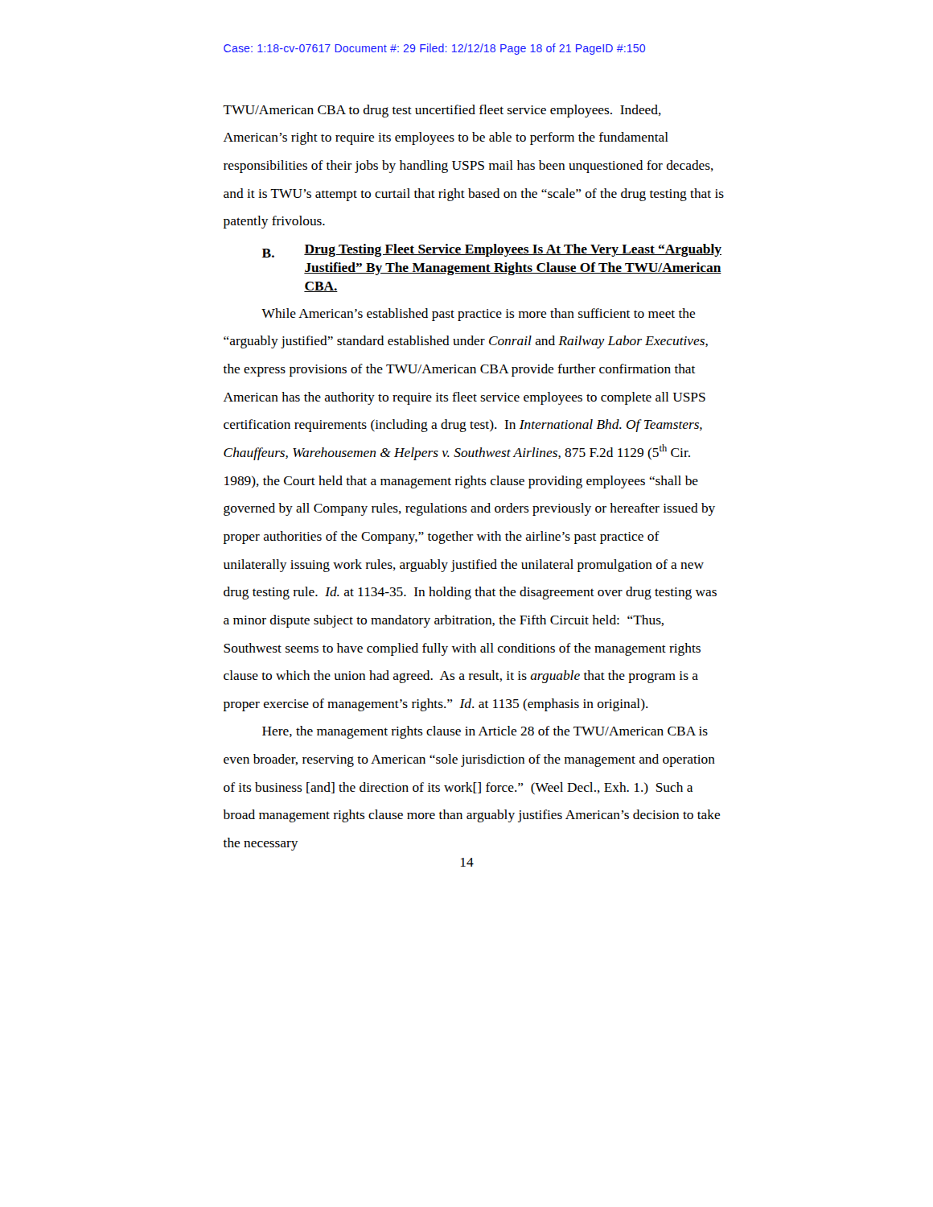Case: 1:18-cv-07617 Document #: 29 Filed: 12/12/18 Page 18 of 21 PageID #:150
TWU/American CBA to drug test uncertified fleet service employees. Indeed, American’s right to require its employees to be able to perform the fundamental responsibilities of their jobs by handling USPS mail has been unquestioned for decades, and it is TWU’s attempt to curtail that right based on the “scale” of the drug testing that is patently frivolous.
B.
Drug Testing Fleet Service Employees Is At The Very Least “Arguably Justified” By The Management Rights Clause Of The TWU/American CBA.
While American’s established past practice is more than sufficient to meet the “arguably justified” standard established under Conrail and Railway Labor Executives, the express provisions of the TWU/American CBA provide further confirmation that American has the authority to require its fleet service employees to complete all USPS certification requirements (including a drug test). In International Bhd. Of Teamsters, Chauffeurs, Warehousemen & Helpers v. Southwest Airlines, 875 F.2d 1129 (5th Cir. 1989), the Court held that a management rights clause providing employees “shall be governed by all Company rules, regulations and orders previously or hereafter issued by proper authorities of the Company,” together with the airline’s past practice of unilaterally issuing work rules, arguably justified the unilateral promulgation of a new drug testing rule. Id. at 1134-35. In holding that the disagreement over drug testing was a minor dispute subject to mandatory arbitration, the Fifth Circuit held: “Thus, Southwest seems to have complied fully with all conditions of the management rights clause to which the union had agreed. As a result, it is arguable that the program is a proper exercise of management’s rights.” Id. at 1135 (emphasis in original).
Here, the management rights clause in Article 28 of the TWU/American CBA is even broader, reserving to American “sole jurisdiction of the management and operation of its business [and] the direction of its work[] force.” (Weel Decl., Exh. 1.) Such a broad management rights clause more than arguably justifies American’s decision to take the necessary
14